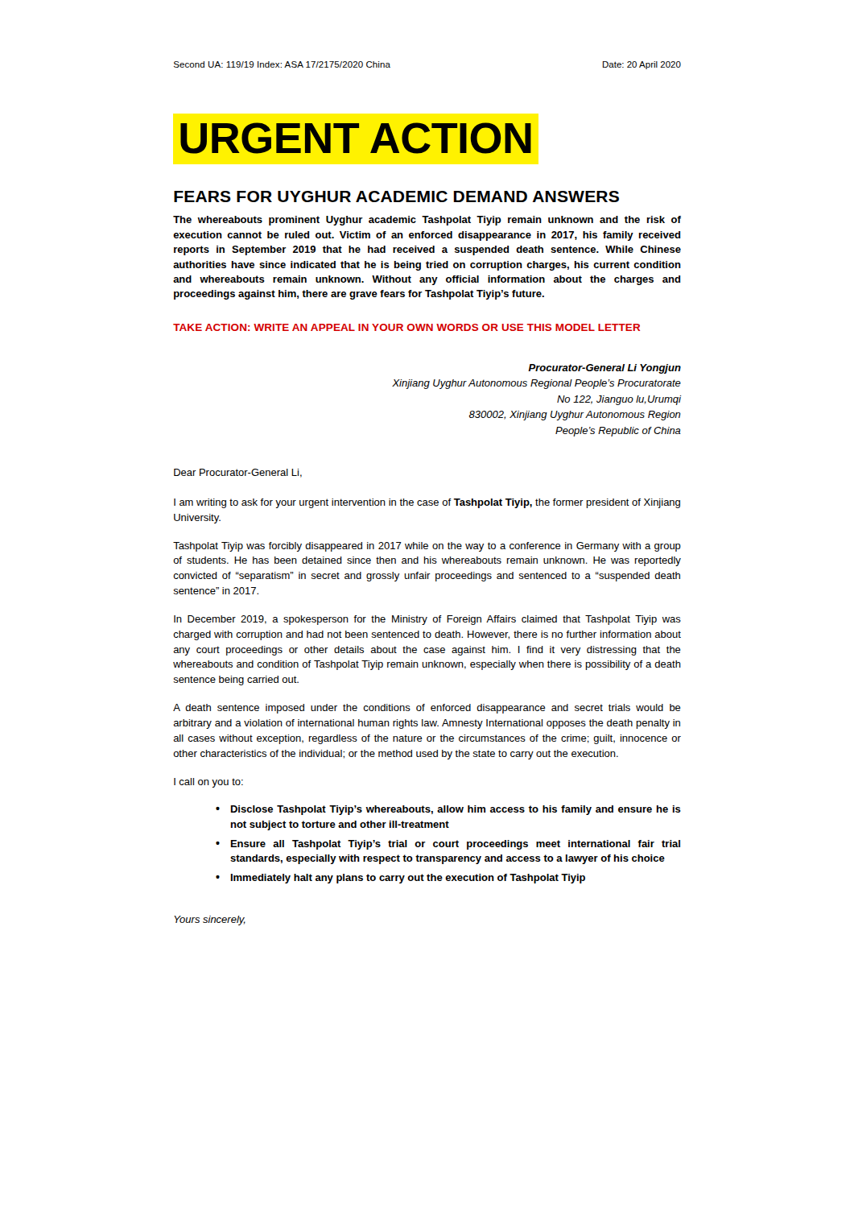Second UA: 119/19 Index: ASA 17/2175/2020 China
Date: 20 April 2020
URGENT ACTION
FEARS FOR UYGHUR ACADEMIC DEMAND ANSWERS
The whereabouts prominent Uyghur academic Tashpolat Tiyip remain unknown and the risk of execution cannot be ruled out. Victim of an enforced disappearance in 2017, his family received reports in September 2019 that he had received a suspended death sentence. While Chinese authorities have since indicated that he is being tried on corruption charges, his current condition and whereabouts remain unknown. Without any official information about the charges and proceedings against him, there are grave fears for Tashpolat Tiyip’s future.
TAKE ACTION: WRITE AN APPEAL IN YOUR OWN WORDS OR USE THIS MODEL LETTER
Procurator-General Li Yongjun
Xinjiang Uyghur Autonomous Regional People’s Procuratorate
No 122, Jianguo lu,Urumqi
830002, Xinjiang Uyghur Autonomous Region
People’s Republic of China
Dear Procurator-General Li,
I am writing to ask for your urgent intervention in the case of Tashpolat Tiyip, the former president of Xinjiang University.
Tashpolat Tiyip was forcibly disappeared in 2017 while on the way to a conference in Germany with a group of students. He has been detained since then and his whereabouts remain unknown. He was reportedly convicted of “separatism” in secret and grossly unfair proceedings and sentenced to a “suspended death sentence” in 2017.
In December 2019, a spokesperson for the Ministry of Foreign Affairs claimed that Tashpolat Tiyip was charged with corruption and had not been sentenced to death. However, there is no further information about any court proceedings or other details about the case against him. I find it very distressing that the whereabouts and condition of Tashpolat Tiyip remain unknown, especially when there is possibility of a death sentence being carried out.
A death sentence imposed under the conditions of enforced disappearance and secret trials would be arbitrary and a violation of international human rights law. Amnesty International opposes the death penalty in all cases without exception, regardless of the nature or the circumstances of the crime; guilt, innocence or other characteristics of the individual; or the method used by the state to carry out the execution.
I call on you to:
Disclose Tashpolat Tiyip’s whereabouts, allow him access to his family and ensure he is not subject to torture and other ill-treatment
Ensure all Tashpolat Tiyip’s trial or court proceedings meet international fair trial standards, especially with respect to transparency and access to a lawyer of his choice
Immediately halt any plans to carry out the execution of Tashpolat Tiyip
Yours sincerely,